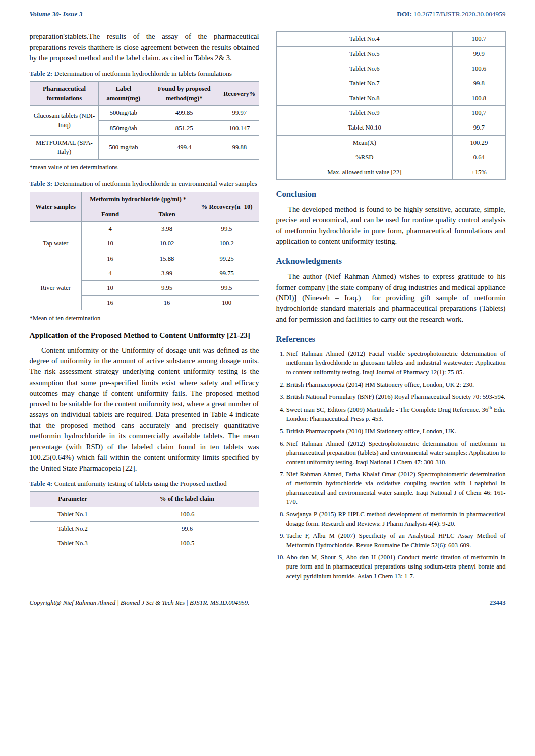Volume 30- Issue 3
DOI: 10.26717/BJSTR.2020.30.004959
preparation'stablets.The results of the assay of the pharmaceutical preparations revels thatthere is close agreement between the results obtained by the proposed method and the label claim. as cited in Tables 2& 3.
Table 2: Determination of metformin hydrochloride in tablets formulations
| Pharmaceutical formulations | Label amount(mg) | Found by proposed method(mg)* | Recovery% |
| --- | --- | --- | --- |
| Glucosam tablets (NDI-Iraq) | 500mg/tab | 499.85 | 99.97 |
| 850mg/tab | 851.25 | 100.147 |
| METFORMAL (SPA-Italy) | 500 mg/tab | 499.4 | 99.88 |
*mean value of ten determinations
Table 3: Determination of metformin hydrochloride in environmental water samples
| Water samples | Metformin hydrochloride (µg/ml) * | % Recovery(n=10) |
| --- | --- | --- |
| Found | Taken |
| Tap water | 4 | 3.98 | 99.5 |
| 10 | 10.02 | 100.2 |
| 16 | 15.88 | 99.25 |
| River water | 4 | 3.99 | 99.75 |
| 10 | 9.95 | 99.5 |
| 16 | 16 | 100 |
*Mean of ten determination
Application of the Proposed Method to Content Uniformity [21-23]
Content uniformity or the Uniformity of dosage unit was defined as the degree of uniformity in the amount of active substance among dosage units. The risk assessment strategy underlying content uniformity testing is the assumption that some pre-specified limits exist where safety and efficacy outcomes may change if content uniformity fails. The proposed method proved to be suitable for the content uniformity test, where a great number of assays on individual tablets are required. Data presented in Table 4 indicate that the proposed method cans accurately and precisely quantitative metformin hydrochloride in its commercially available tablets. The mean percentage (with RSD) of the labeled claim found in ten tablets was 100.25(0.64%) which fall within the content uniformity limits specified by the United State Pharmacopeia [22].
Table 4: Content uniformity testing of tablets using the Proposed method
| Parameter | % of the label claim |
| --- | --- |
| Tablet No.1 | 100.6 |
| Tablet No.2 | 99.6 |
| Tablet No.3 | 100.5 |
| Tablet No.4 | 100.7 |
| Tablet No.5 | 99.9 |
| Tablet No.6 | 100.6 |
| Tablet No.7 | 99.8 |
| Tablet No.8 | 100.8 |
| Tablet No.9 | 100,7 |
| Tablet N0.10 | 99.7 |
| Mean(X) | 100.29 |
| %RSD | 0.64 |
| Max. allowed unit value [22] | ±15% |
Conclusion
The developed method is found to be highly sensitive, accurate, simple, precise and economical, and can be used for routine quality control analysis of metformin hydrochloride in pure form, pharmaceutical formulations and application to content uniformity testing.
Acknowledgments
The author (Nief Rahman Ahmed) wishes to express gratitude to his former company [the state company of drug industries and medical appliance (NDI)] (Nineveh – Iraq.) for providing gift sample of metformin hydrochloride standard materials and pharmaceutical preparations (Tablets) and for permission and facilities to carry out the research work.
References
Nief Rahman Ahmed (2012) Facial visible spectrophotometric determination of metformin hydrochloride in glucosam tablets and industrial wastewater: Application to content uniformity testing. Iraqi Journal of Pharmacy 12(1): 75-85.
British Pharmacopoeia (2014) HM Stationery office, London, UK 2: 230.
British National Formulary (BNF) (2016) Royal Pharmaceutical Society 70: 593-594.
Sweet man SC, Editors (2009) Martindale - The Complete Drug Reference. 36th Edn. London: Pharmaceutical Press p. 453.
British Pharmacopoeia (2010) HM Stationery office, London, UK.
Nief Rahman Ahmed (2012) Spectrophotometric determination of metformin in pharmaceutical preparation (tablets) and environmental water samples: Application to content uniformity testing. Iraqi National J Chem 47: 300-310.
Nief Rahman Ahmed, Farha Khalaf Omar (2012) Spectrophotometric determination of metformin hydrochloride via oxidative coupling reaction with 1-naphthol in pharmaceutical and environmental water sample. Iraqi National J of Chem 46: 161-170.
Sowjanya P (2015) RP-HPLC method development of metformin in pharmaceutical dosage form. Research and Reviews: J Pharm Analysis 4(4): 9-20.
Tache F, Albu M (2007) Specificity of an Analytical HPLC Assay Method of Metformin Hydrochloride. Revue Roumaine De Chimie 52(6): 603-609.
Abo-dan M, Shour S, Abo dan H (2001) Conduct metric titration of metformin in pure form and in pharmaceutical preparations using sodium-tetra phenyl borate and acetyl pyridinium bromide. Asian J Chem 13: 1-7.
Copyright@ Nief Rahman Ahmed | Biomed J Sci & Tech Res | BJSTR. MS.ID.004959.
23443